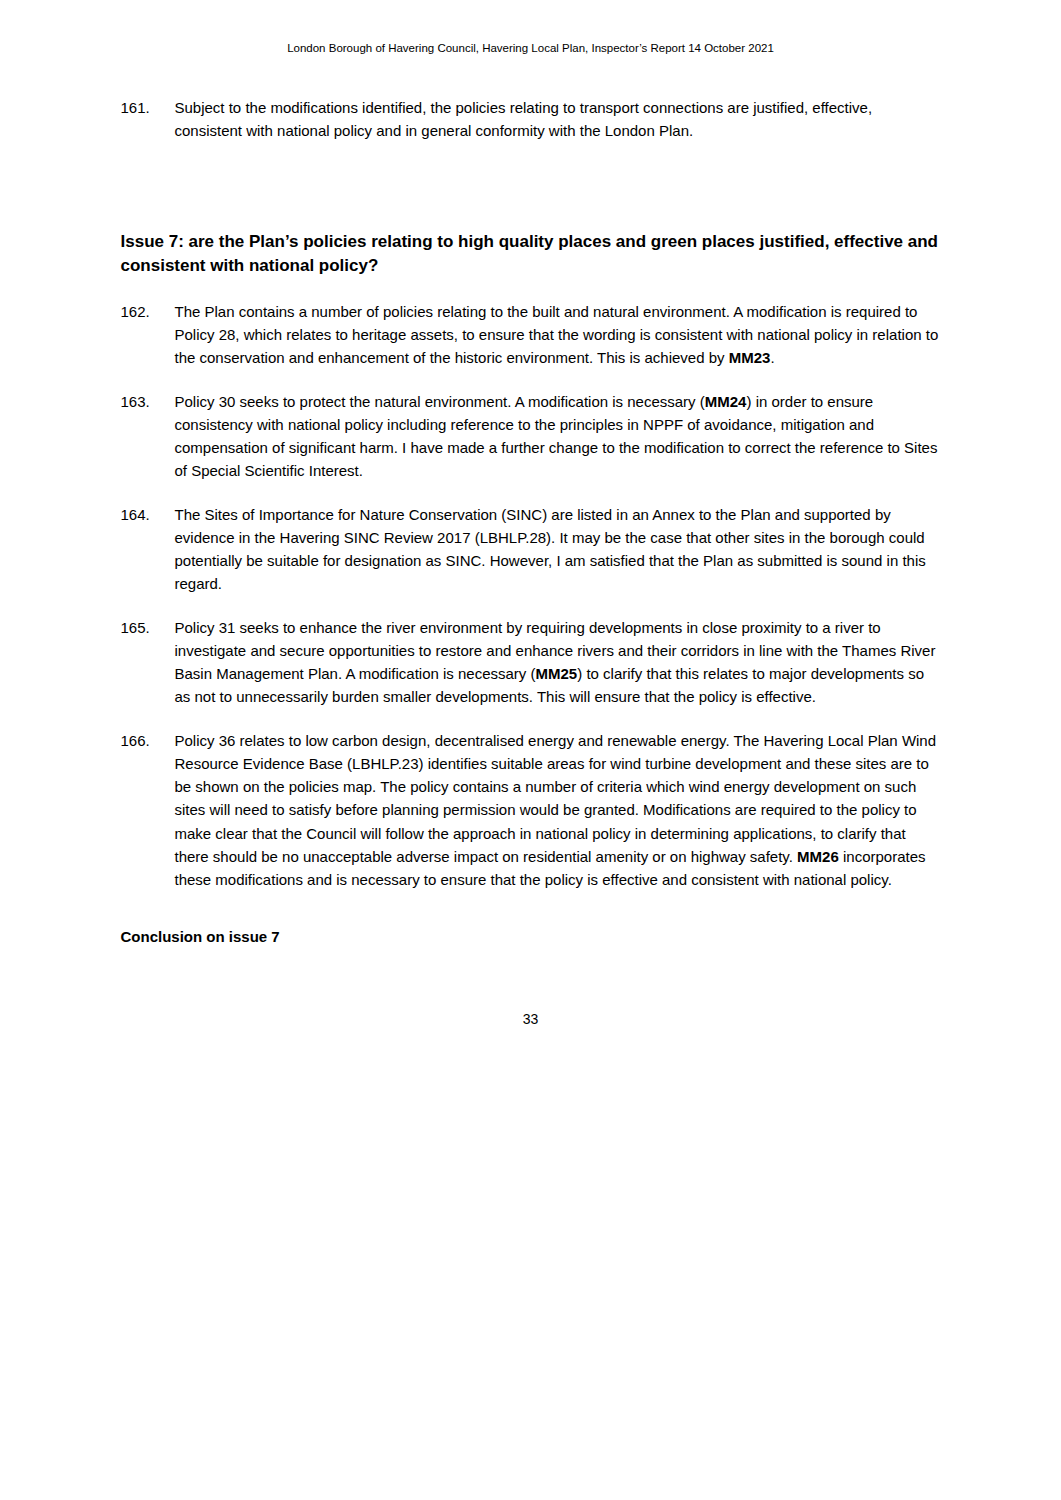London Borough of Havering Council, Havering Local Plan, Inspector’s Report 14 October 2021
161. Subject to the modifications identified, the policies relating to transport connections are justified, effective, consistent with national policy and in general conformity with the London Plan.
Issue 7: are the Plan’s policies relating to high quality places and green places justified, effective and consistent with national policy?
162. The Plan contains a number of policies relating to the built and natural environment. A modification is required to Policy 28, which relates to heritage assets, to ensure that the wording is consistent with national policy in relation to the conservation and enhancement of the historic environment. This is achieved by MM23.
163. Policy 30 seeks to protect the natural environment. A modification is necessary (MM24) in order to ensure consistency with national policy including reference to the principles in NPPF of avoidance, mitigation and compensation of significant harm. I have made a further change to the modification to correct the reference to Sites of Special Scientific Interest.
164. The Sites of Importance for Nature Conservation (SINC) are listed in an Annex to the Plan and supported by evidence in the Havering SINC Review 2017 (LBHLP.28). It may be the case that other sites in the borough could potentially be suitable for designation as SINC. However, I am satisfied that the Plan as submitted is sound in this regard.
165. Policy 31 seeks to enhance the river environment by requiring developments in close proximity to a river to investigate and secure opportunities to restore and enhance rivers and their corridors in line with the Thames River Basin Management Plan. A modification is necessary (MM25) to clarify that this relates to major developments so as not to unnecessarily burden smaller developments. This will ensure that the policy is effective.
166. Policy 36 relates to low carbon design, decentralised energy and renewable energy. The Havering Local Plan Wind Resource Evidence Base (LBHLP.23) identifies suitable areas for wind turbine development and these sites are to be shown on the policies map. The policy contains a number of criteria which wind energy development on such sites will need to satisfy before planning permission would be granted. Modifications are required to the policy to make clear that the Council will follow the approach in national policy in determining applications, to clarify that there should be no unacceptable adverse impact on residential amenity or on highway safety. MM26 incorporates these modifications and is necessary to ensure that the policy is effective and consistent with national policy.
Conclusion on issue 7
33